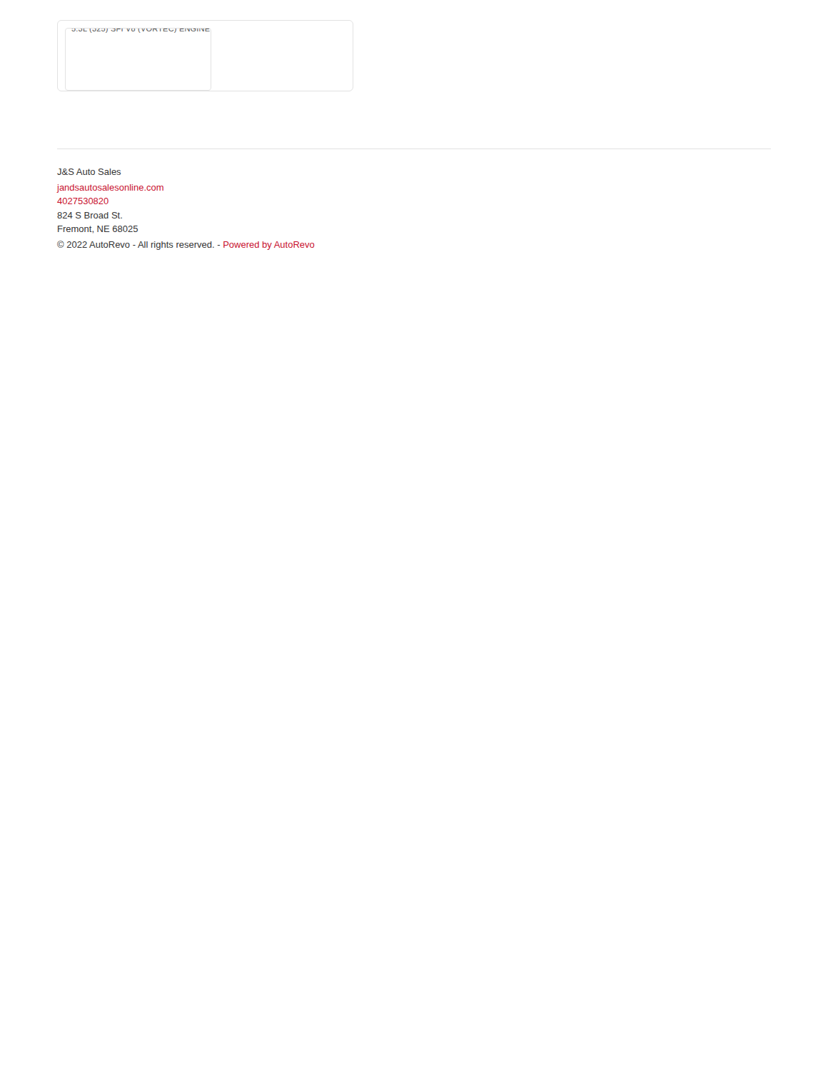5.3L (325) SFI V8 (VORTEC) ENGINE
J&S Auto Sales
jandsautosalesonline.com
4027530820
824 S Broad St.
Fremont, NE 68025
© 2022 AutoRevo - All rights reserved. - Powered by AutoRevo